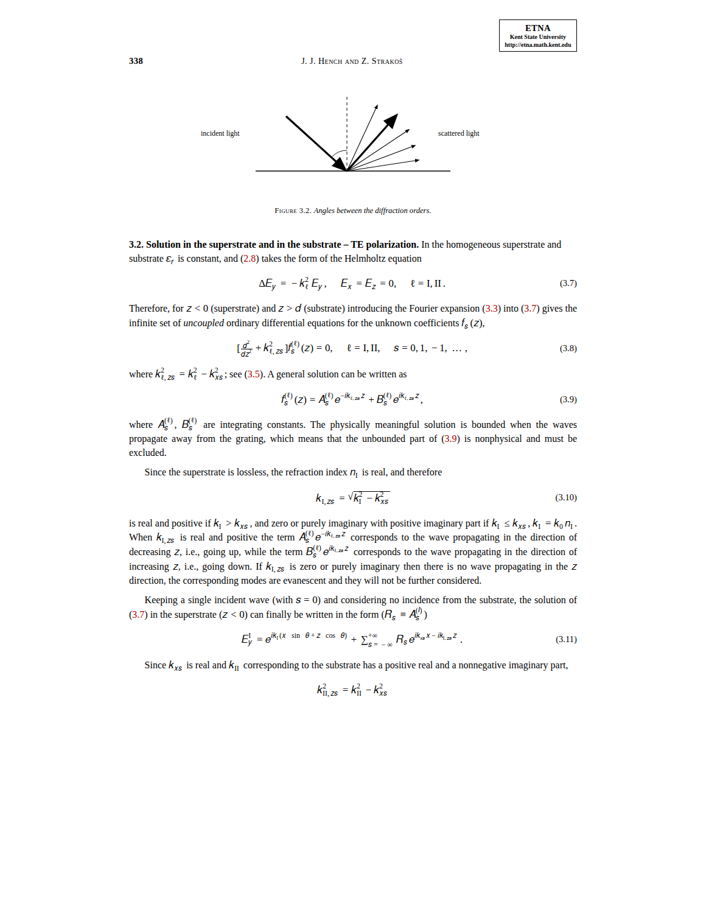ETNA
Kent State University
http://etna.math.kent.edu
338 J. J. Hench and Z. Strakoš
θ incident light scattered light
Figure 3.2. Angles between the diffraction orders.
3.2. Solution in the superstrate and in the substrate – TE polarization.
In the homogeneous superstrate and substrate εr is constant, and (2.8) takes the form of the Helmholtz equation
ΔEy = −kℓ2 Ey , Ex = Ez = 0 , ℓ = I , II .
(3.7)
Therefore, for z<0 (superstrate) and z>d (substrate) introducing the Fourier expansion (3.3) into (3.7) gives the infinite set of uncoupled ordinary differential equations for the unknown coefficients fs(z),
[ d2dz2 + kℓ,zs2 ] fs(ℓ) (z) = 0 , ℓ = I , II , s = 0 , 1 , −1 , … ,
(3.8)
where kℓ,zs2=kℓ2−kxs2; see (3.5). A general solution can be written as
fs(ℓ) (z) = As(ℓ) e−ikℓ,zsz + Bs(ℓ) eikℓ,zsz ,
(3.9)
where As(ℓ), Bs(ℓ) are integrating constants. The physically meaningful solution is bounded when the waves propagate away from the grating, which means that the unbounded part of (3.9) is nonphysical and must be excluded.
Since the superstrate is lossless, the refraction index nI is real, and therefore
kI,zs = kI2 − kxs2
(3.10)
is real and positive if kI>kxs, and zero or purely imaginary with positive imaginary part if kI≤kxs, kI=k0nI. When kI,zs is real and positive the term As(ℓ)e−ikℓ,zsz corresponds to the wave propagating in the direction of decreasing z, i.e., going up, while the term Bs(ℓ)eikℓ,zsz corresponds to the wave propagating in the direction of increasing z, i.e., going down. If kI,zs is zero or purely imaginary then there is no wave propagating in the z direction, the corresponding modes are evanescent and they will not be further considered.
Keeping a single incident wave (with s=0) and considering no incidence from the substrate, the solution of (3.7) in the superstrate (z<0) can finally be written in the form (Rs≡As(I))
EyI = eikI(x sin θ+z cos θ) + ∑ s=−∞ +∞ Rs eikxsx−ikI,zsz .
(3.11)
Since kxs is real and kII corresponding to the substrate has a positive real and a nonnegative imaginary part,
kII,zs2 = kII2 − kxs2